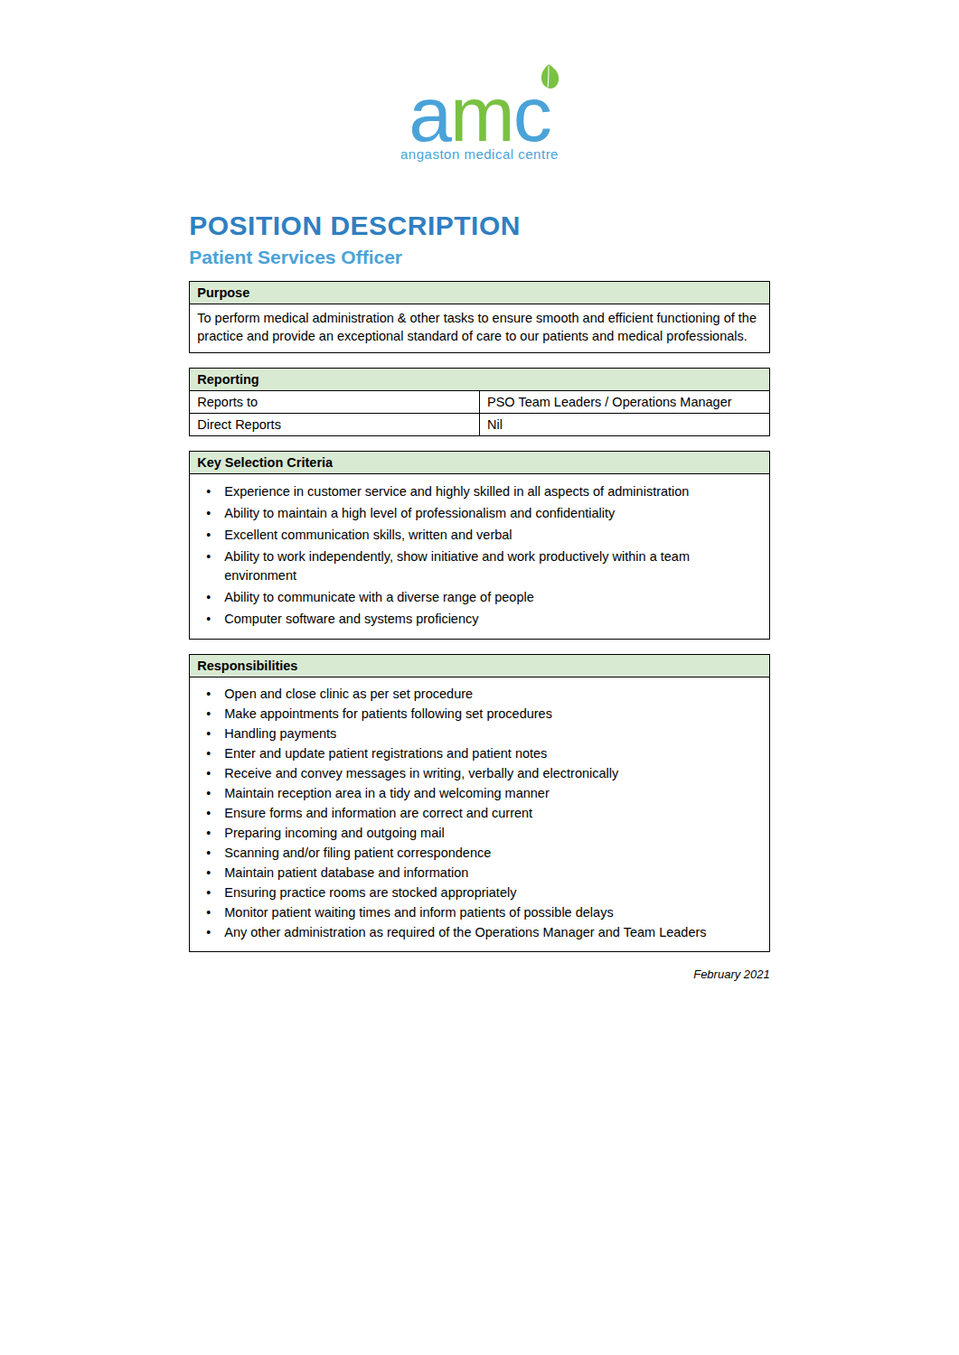amc
angaston medical centre
POSITION DESCRIPTION
Patient Services Officer
| Purpose |
| --- |
| To perform medical administration & other tasks to ensure smooth and efficient functioning of the practice and provide an exceptional standard of care to our patients and medical professionals. |
| Reporting |
| --- |
| Reports to | PSO Team Leaders / Operations Manager |
| Direct Reports | Nil |
| Key Selection Criteria |
| --- |
| Experience in customer service and highly skilled in all aspects of administration Ability to maintain a high level of professionalism and confidentiality Excellent communication skills, written and verbal Ability to work independently, show initiative and work productively within a team environment Ability to communicate with a diverse range of people Computer software and systems proficiency |
| Responsibilities |
| --- |
| Open and close clinic as per set procedure Make appointments for patients following set procedures Handling payments Enter and update patient registrations and patient notes Receive and convey messages in writing, verbally and electronically Maintain reception area in a tidy and welcoming manner Ensure forms and information are correct and current Preparing incoming and outgoing mail Scanning and/or filing patient correspondence Maintain patient database and information Ensuring practice rooms are stocked appropriately Monitor patient waiting times and inform patients of possible delays Any other administration as required of the Operations Manager and Team Leaders |
February 2021